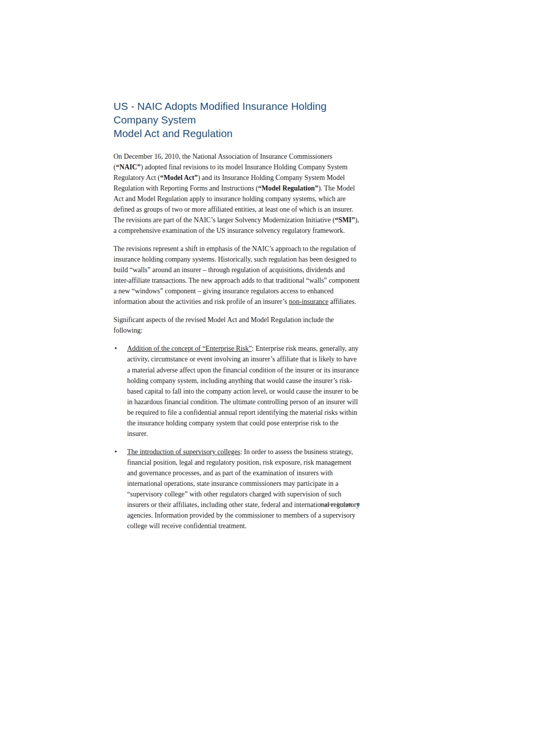US - NAIC Adopts Modified Insurance Holding Company System
Model Act and Regulation
On December 16, 2010, the National Association of Insurance Commissioners (“NAIC”) adopted final revisions to its model Insurance Holding Company System Regulatory Act (“Model Act”) and its Insurance Holding Company System Model Regulation with Reporting Forms and Instructions (“Model Regulation”). The Model Act and Model Regulation apply to insurance holding company systems, which are defined as groups of two or more affiliated entities, at least one of which is an insurer. The revisions are part of the NAIC’s larger Solvency Modernization Initiative (“SMI”), a comprehensive examination of the US insurance solvency regulatory framework.
The revisions represent a shift in emphasis of the NAIC’s approach to the regulation of insurance holding company systems. Historically, such regulation has been designed to build “walls” around an insurer – through regulation of acquisitions, dividends and inter-affiliate transactions. The new approach adds to that traditional “walls” component a new “windows” component – giving insurance regulators access to enhanced information about the activities and risk profile of an insurer’s non-insurance affiliates.
Significant aspects of the revised Model Act and Model Regulation include the following:
Addition of the concept of “Enterprise Risk”: Enterprise risk means, generally, any activity, circumstance or event involving an insurer’s affiliate that is likely to have a material adverse affect upon the financial condition of the insurer or its insurance holding company system, including anything that would cause the insurer’s risk-based capital to fall into the company action level, or would cause the insurer to be in hazardous financial condition. The ultimate controlling person of an insurer will be required to file a confidential annual report identifying the material risks within the insurance holding company system that could pose enterprise risk to the insurer.
The introduction of supervisory colleges: In order to assess the business strategy, financial position, legal and regulatory position, risk exposure, risk management and governance processes, and as part of the examination of insurers with international operations, state insurance commissioners may participate in a “supervisory college” with other regulators charged with supervision of such insurers or their affiliates, including other state, federal and international regulatory agencies. Information provided by the commissioner to members of a supervisory college will receive confidential treatment.
Additional filing requirements with respect to acquisitions and divestitures of insurers: Historically, any person seeking to acquire control of an insurer has been required to file a “Form A” with the insurer’s domiciliary regulator, seeking prior approval of the acquisition. Under the revised Model Act, a “Form A” acquisition statement will need to be accompanied by a “Form E” pre-acquisition notification addressing the competitive impact of the acquisition. In addition, any controlling person of an insurer seeking to divest its controlling interest would be required to file a confidential notice of its plans with the commissioner 30 days prior to cessation of control.
mayer brown 5